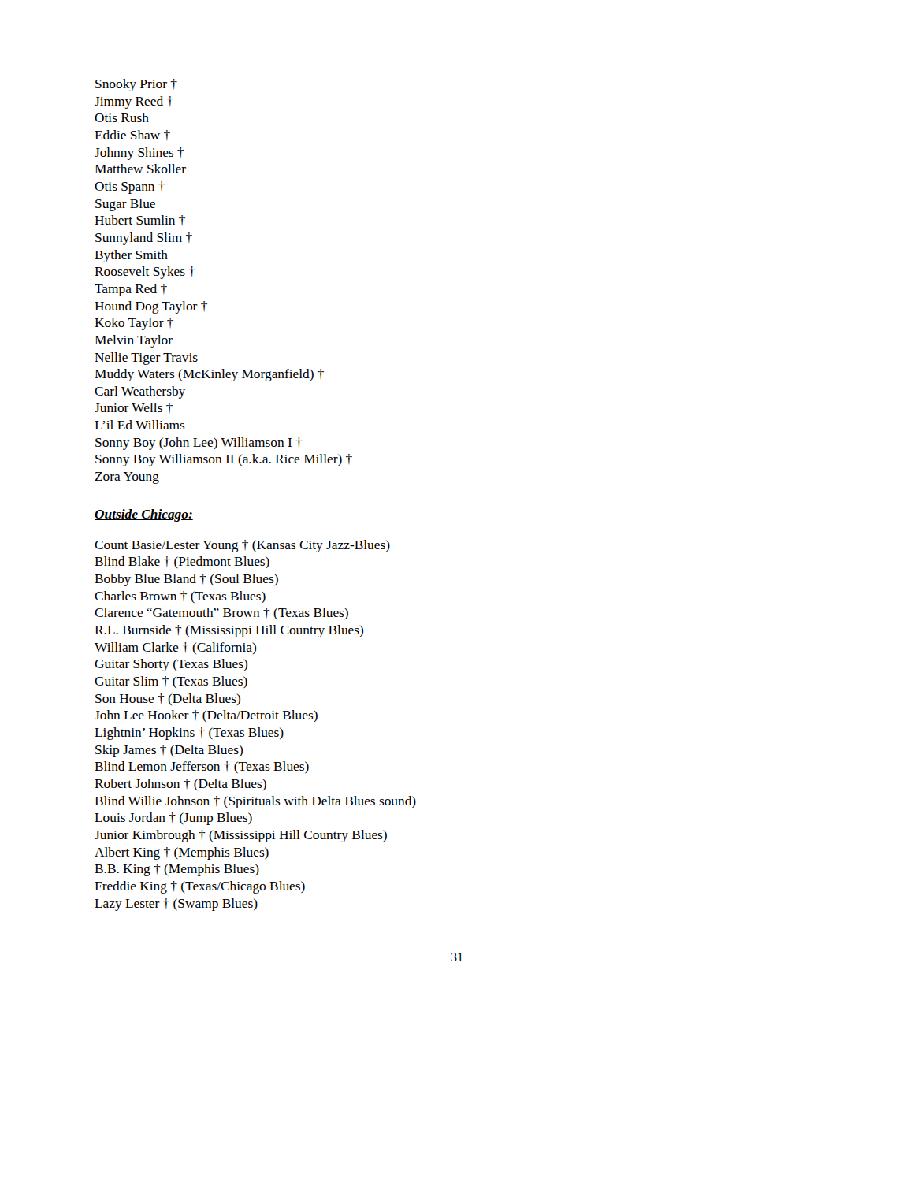Snooky Prior †
Jimmy Reed †
Otis Rush
Eddie Shaw †
Johnny Shines †
Matthew Skoller
Otis Spann †
Sugar Blue
Hubert Sumlin †
Sunnyland Slim †
Byther Smith
Roosevelt Sykes †
Tampa Red †
Hound Dog Taylor †
Koko Taylor †
Melvin Taylor
Nellie Tiger Travis
Muddy Waters (McKinley Morganfield) †
Carl Weathersby
Junior Wells †
L’il Ed Williams
Sonny Boy (John Lee) Williamson I †
Sonny Boy Williamson II (a.k.a. Rice Miller) †
Zora Young
Outside Chicago:
Count Basie/Lester Young † (Kansas City Jazz-Blues)
Blind Blake † (Piedmont Blues)
Bobby Blue Bland † (Soul Blues)
Charles Brown † (Texas Blues)
Clarence “Gatemouth” Brown † (Texas Blues)
R.L. Burnside † (Mississippi Hill Country Blues)
William Clarke † (California)
Guitar Shorty (Texas Blues)
Guitar Slim † (Texas Blues)
Son House † (Delta Blues)
John Lee Hooker † (Delta/Detroit Blues)
Lightnin’ Hopkins † (Texas Blues)
Skip James † (Delta Blues)
Blind Lemon Jefferson † (Texas Blues)
Robert Johnson † (Delta Blues)
Blind Willie Johnson † (Spirituals with Delta Blues sound)
Louis Jordan † (Jump Blues)
Junior Kimbrough † (Mississippi Hill Country Blues)
Albert King † (Memphis Blues)
B.B. King † (Memphis Blues)
Freddie King † (Texas/Chicago Blues)
Lazy Lester † (Swamp Blues)
31